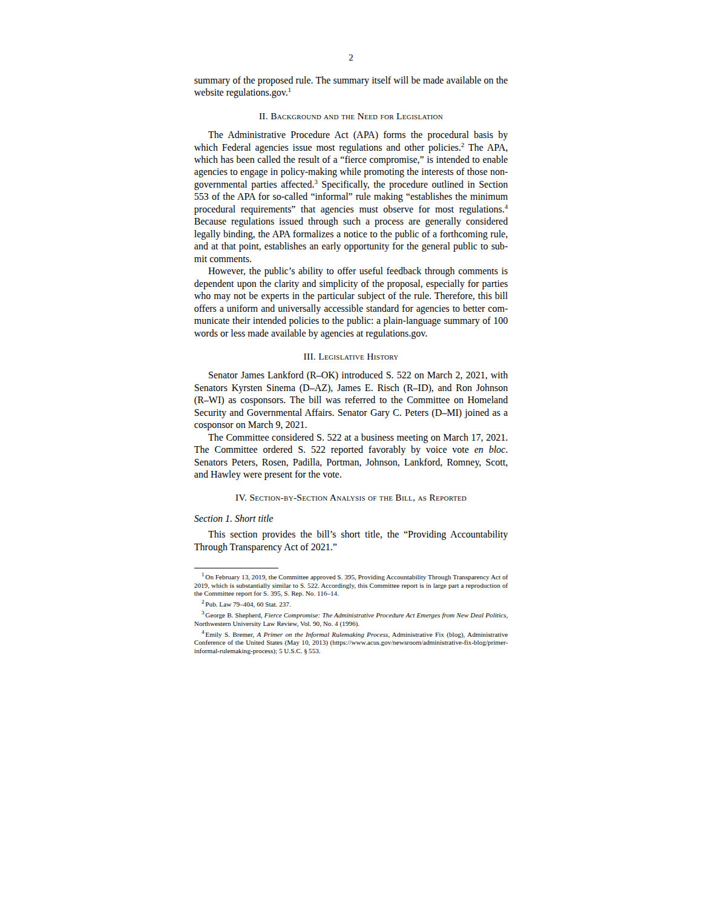2
summary of the proposed rule. The summary itself will be made available on the website regulations.gov.1
II. Background and the Need for Legislation
The Administrative Procedure Act (APA) forms the procedural basis by which Federal agencies issue most regulations and other policies.2 The APA, which has been called the result of a “fierce compromise,” is intended to enable agencies to engage in policy-making while promoting the interests of those nongovernmental parties affected.3 Specifically, the procedure outlined in Section 553 of the APA for so-called “informal” rule making “establishes the minimum procedural requirements” that agencies must observe for most regulations.4 Because regulations issued through such a process are generally considered legally binding, the APA formalizes a notice to the public of a forthcoming rule, and at that point, establishes an early opportunity for the general public to submit comments.
However, the public’s ability to offer useful feedback through comments is dependent upon the clarity and simplicity of the proposal, especially for parties who may not be experts in the particular subject of the rule. Therefore, this bill offers a uniform and universally accessible standard for agencies to better communicate their intended policies to the public: a plain-language summary of 100 words or less made available by agencies at regulations.gov.
III. Legislative History
Senator James Lankford (R–OK) introduced S. 522 on March 2, 2021, with Senators Kyrsten Sinema (D–AZ), James E. Risch (R–ID), and Ron Johnson (R–WI) as cosponsors. The bill was referred to the Committee on Homeland Security and Governmental Affairs. Senator Gary C. Peters (D–MI) joined as a cosponsor on March 9, 2021.
The Committee considered S. 522 at a business meeting on March 17, 2021. The Committee ordered S. 522 reported favorably by voice vote en bloc. Senators Peters, Rosen, Padilla, Portman, Johnson, Lankford, Romney, Scott, and Hawley were present for the vote.
IV. Section-by-Section Analysis of the Bill, as Reported
Section 1. Short title
This section provides the bill’s short title, the “Providing Accountability Through Transparency Act of 2021.”
1 On February 13, 2019, the Committee approved S. 395, Providing Accountability Through Transparency Act of 2019, which is substantially similar to S. 522. Accordingly, this Committee report is in large part a reproduction of the Committee report for S. 395, S. Rep. No. 116–14.
2 Pub. Law 79–404, 60 Stat. 237.
3 George B. Shepherd, Fierce Compromise: The Administrative Procedure Act Emerges from New Deal Politics, Northwestern University Law Review, Vol. 90, No. 4 (1996).
4 Emily S. Bremer, A Primer on the Informal Rulemaking Process, Administrative Fix (blog), Administrative Conference of the United States (May 10, 2013) (https://www.acus.gov/newsroom/administrative-fix-blog/primer-informal-rulemaking-process); 5 U.S.C. § 553.